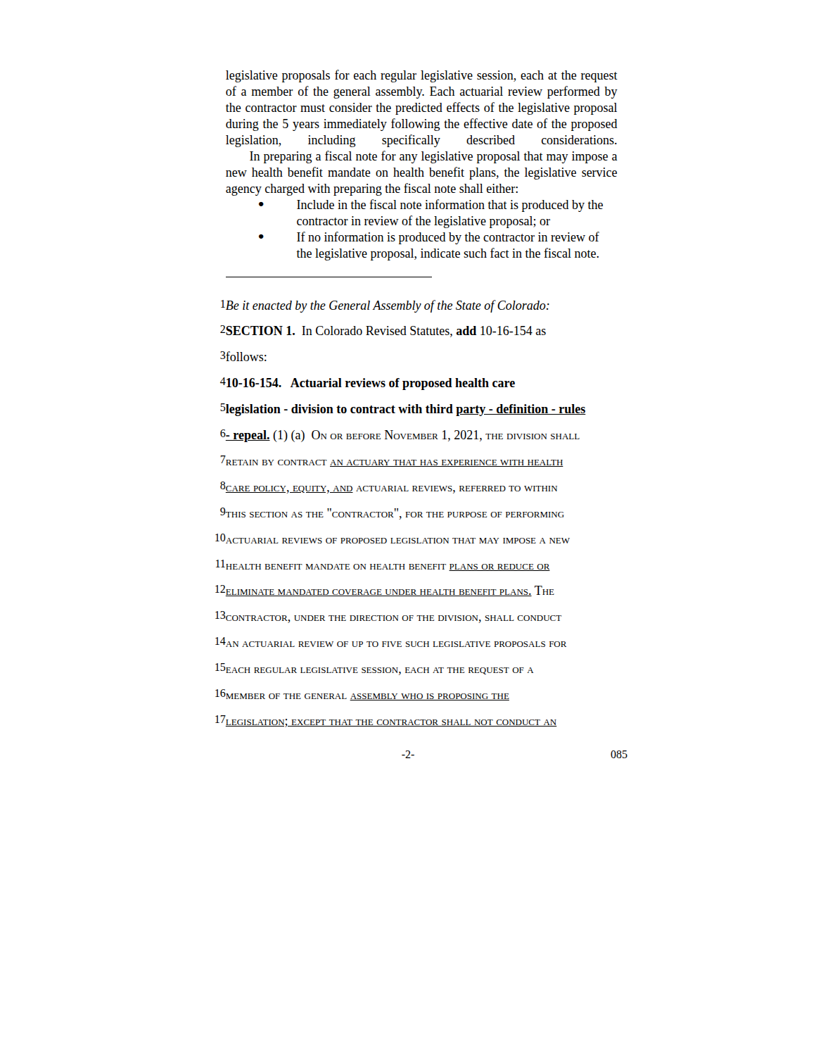legislative proposals for each regular legislative session, each at the request of a member of the general assembly. Each actuarial review performed by the contractor must consider the predicted effects of the legislative proposal during the 5 years immediately following the effective date of the proposed legislation, including specifically described considerations.
In preparing a fiscal note for any legislative proposal that may impose a new health benefit mandate on health benefit plans, the legislative service agency charged with preparing the fiscal note shall either:
●Include in the fiscal note information that is produced by the contractor in review of the legislative proposal; or
●If no information is produced by the contractor in review of the legislative proposal, indicate such fact in the fiscal note.
| 1 | Be it enacted by the General Assembly of the State of Colorado: |
| 2 | SECTION 1. In Colorado Revised Statutes, add 10-16-154 as |
| 3 | follows: |
| 4 | 10-16-154. Actuarial reviews of proposed health care |
| 5 | legislation - division to contract with third party - definition - rules |
| 6 | - repeal. (1) (a) On or before November 1, 2021, the division shall |
| 7 | retain by contract an actuary that has experience with health |
| 8 | care policy, equity, and actuarial reviews, referred to within |
| 9 | this section as the "contractor", for the purpose of performing |
| 10 | actuarial reviews of proposed legislation that may impose a new |
| 11 | health benefit mandate on health benefit plans or reduce or |
| 12 | eliminate mandated coverage under health benefit plans. The |
| 13 | contractor, under the direction of the division, shall conduct |
| 14 | an actuarial review of up to five such legislative proposals for |
| 15 | each regular legislative session, each at the request of a |
| 16 | member of the general assembly who is proposing the |
| 17 | legislation; except that the contractor shall not conduct an |
-2-
085